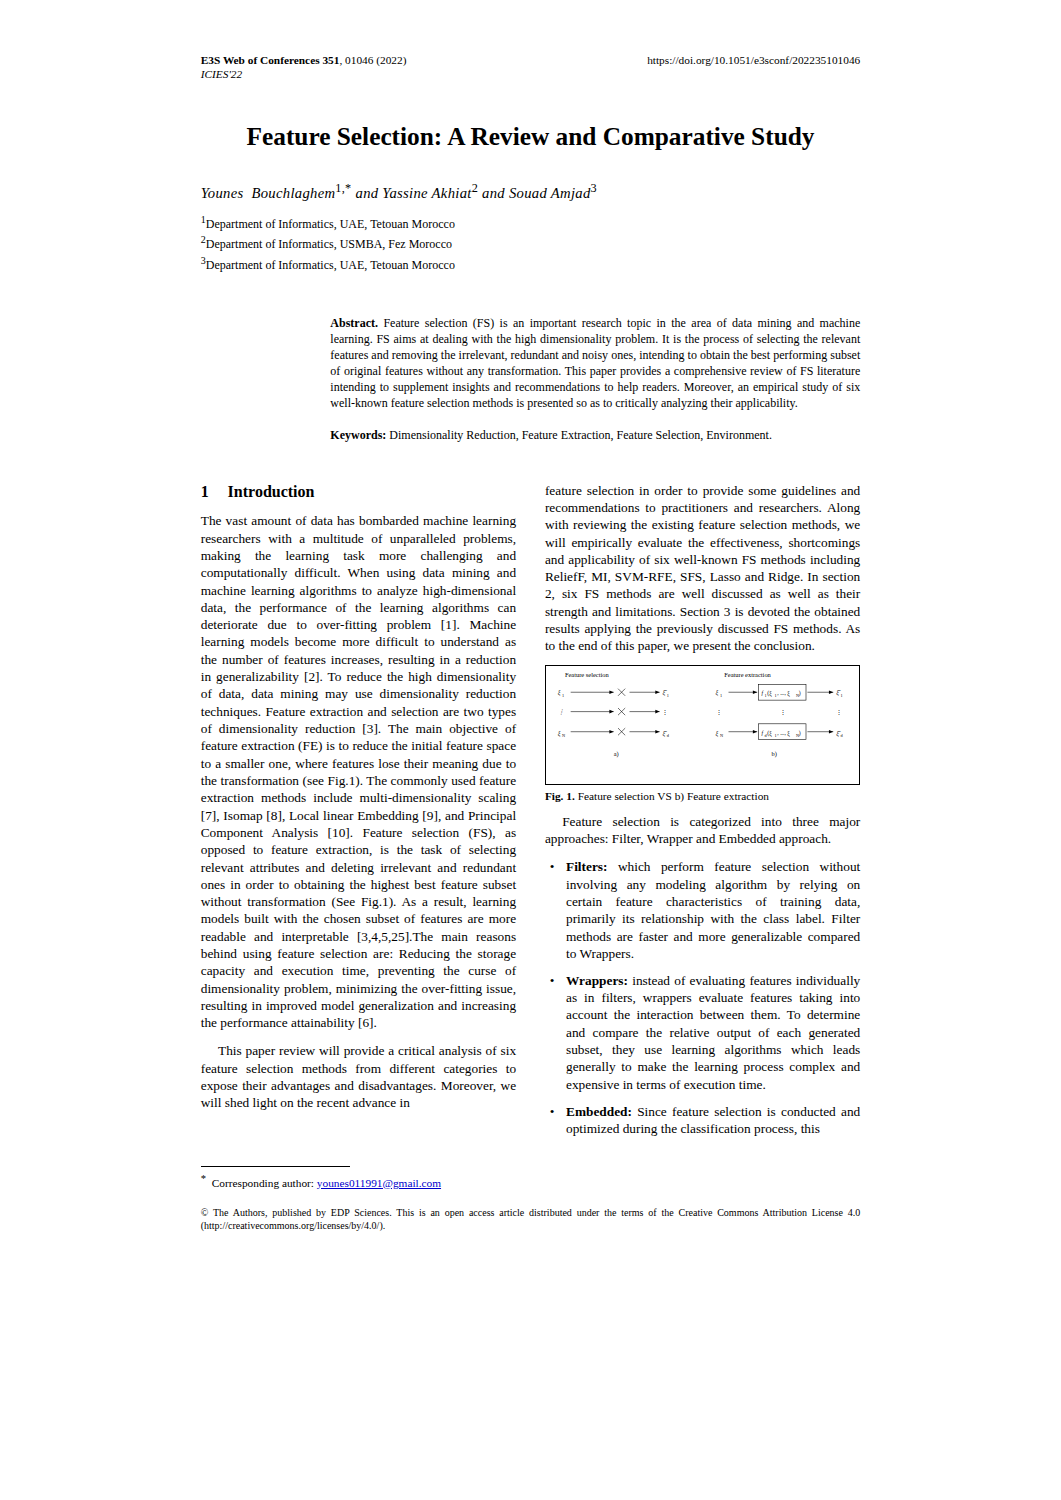E3S Web of Conferences 351, 01046 (2022)
ICIES'22
https://doi.org/10.1051/e3sconf/202235101046
Feature Selection: A Review and Comparative Study
Younes Bouchlaghem1,* and Yassine Akhiat2 and Souad Amjad3
1Department of Informatics, UAE, Tetouan Morocco
2Department of Informatics, USMBA, Fez Morocco
3Department of Informatics, UAE, Tetouan Morocco
Abstract. Feature selection (FS) is an important research topic in the area of data mining and machine learning. FS aims at dealing with the high dimensionality problem. It is the process of selecting the relevant features and removing the irrelevant, redundant and noisy ones, intending to obtain the best performing subset of original features without any transformation. This paper provides a comprehensive review of FS literature intending to supplement insights and recommendations to help readers. Moreover, an empirical study of six well-known feature selection methods is presented so as to critically analyzing their applicability.
Keywords: Dimensionality Reduction, Feature Extraction, Feature Selection, Environment.
1 Introduction
The vast amount of data has bombarded machine learning researchers with a multitude of unparalleled problems, making the learning task more challenging and computationally difficult. When using data mining and machine learning algorithms to analyze high-dimensional data, the performance of the learning algorithms can deteriorate due to over-fitting problem [1]. Machine learning models become more difficult to understand as the number of features increases, resulting in a reduction in generalizability [2]. To reduce the high dimensionality of data, data mining may use dimensionality reduction techniques. Feature extraction and selection are two types of dimensionality reduction [3]. The main objective of feature extraction (FE) is to reduce the initial feature space to a smaller one, where features lose their meaning due to the transformation (see Fig.1). The commonly used feature extraction methods include multi-dimensionality scaling [7], Isomap [8], Local linear Embedding [9], and Principal Component Analysis [10]. Feature selection (FS), as opposed to feature extraction, is the task of selecting relevant attributes and deleting irrelevant and redundant ones in order to obtaining the highest best feature subset without transformation (See Fig.1). As a result, learning models built with the chosen subset of features are more readable and interpretable [3,4,5,25].The main reasons behind using feature selection are: Reducing the storage capacity and execution time, preventing the curse of dimensionality problem, minimizing the over-fitting issue, resulting in improved model generalization and increasing the performance attainability [6].
This paper review will provide a critical analysis of six feature selection methods from different categories to expose their advantages and disadvantages. Moreover, we will shed light on the recent advance in
feature selection in order to provide some guidelines and recommendations to practitioners and researchers. Along with reviewing the existing feature selection methods, we will empirically evaluate the effectiveness, shortcomings and applicability of six well-known FS methods including ReliefF, MI, SVM-RFE, SFS, Lasso and Ridge. In section 2, six FS methods are well discussed as well as their strength and limitations. Section 3 is devoted the obtained results applying the previously discussed FS methods. As to the end of this paper, we present the conclusion.
Feature selection Feature extraction ξ 1 ξ̄ 1 ⋮ ⋮ ξ N ξ̄ d a) ξ 1 f 1 (ξ 1 , ..., ξ N ) ξ̄ 1 ⋮ ⋮ ⋮ ξ N f d (ξ 1 , ..., ξ N ) ξ̄ d b)
Fig. 1. Feature selection VS b) Feature extraction
Feature selection is categorized into three major approaches: Filter, Wrapper and Embedded approach.
Filters: which perform feature selection without involving any modeling algorithm by relying on certain feature characteristics of training data, primarily its relationship with the class label. Filter methods are faster and more generalizable compared to Wrappers.
Wrappers: instead of evaluating features individually as in filters, wrappers evaluate features taking into account the interaction between them. To determine and compare the relative output of each generated subset, they use learning algorithms which leads generally to make the learning process complex and expensive in terms of execution time.
Embedded: Since feature selection is conducted and optimized during the classification process, this
* Corresponding author: younes011991@gmail.com
© The Authors, published by EDP Sciences. This is an open access article distributed under the terms of the Creative Commons Attribution License 4.0 (http://creativecommons.org/licenses/by/4.0/).